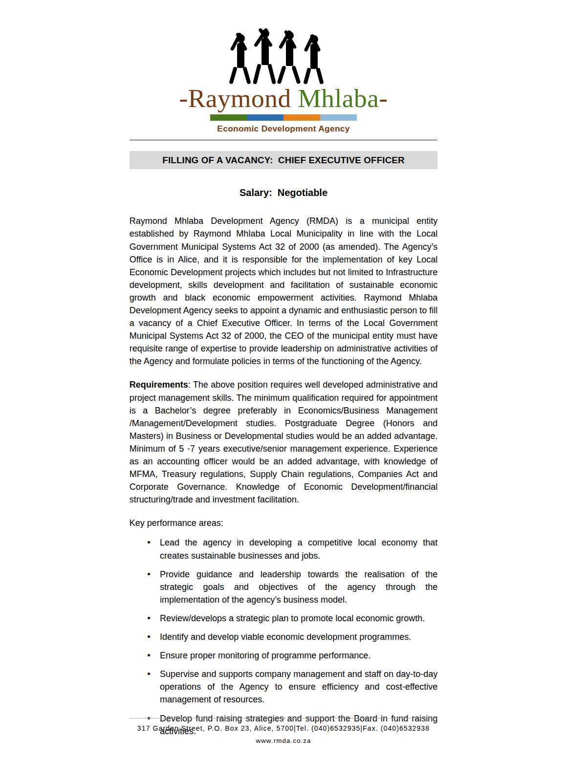-Raymond Mhlaba-
Economic Development Agency
FILLING OF A VACANCY: CHIEF EXECUTIVE OFFICER
Salary: Negotiable
Raymond Mhlaba Development Agency (RMDA) is a municipal entity established by Raymond Mhlaba Local Municipality in line with the Local Government Municipal Systems Act 32 of 2000 (as amended). The Agency’s Office is in Alice, and it is responsible for the implementation of key Local Economic Development projects which includes but not limited to Infrastructure development, skills development and facilitation of sustainable economic growth and black economic empowerment activities. Raymond Mhlaba Development Agency seeks to appoint a dynamic and enthusiastic person to fill a vacancy of a Chief Executive Officer. In terms of the Local Government Municipal Systems Act 32 of 2000, the CEO of the municipal entity must have requisite range of expertise to provide leadership on administrative activities of the Agency and formulate policies in terms of the functioning of the Agency.
Requirements: The above position requires well developed administrative and project management skills. The minimum qualification required for appointment is a Bachelor’s degree preferably in Economics/Business Management /Management/Development studies. Postgraduate Degree (Honors and Masters) in Business or Developmental studies would be an added advantage. Minimum of 5 -7 years executive/senior management experience. Experience as an accounting officer would be an added advantage, with knowledge of MFMA, Treasury regulations, Supply Chain regulations, Companies Act and Corporate Governance. Knowledge of Economic Development/financial structuring/trade and investment facilitation.
Key performance areas:
Lead the agency in developing a competitive local economy that creates sustainable businesses and jobs.
Provide guidance and leadership towards the realisation of the strategic goals and objectives of the agency through the implementation of the agency’s business model.
Review/develops a strategic plan to promote local economic growth.
Identify and develop viable economic development programmes.
Ensure proper monitoring of programme performance.
Supervise and supports company management and staff on day-to-day operations of the Agency to ensure efficiency and cost-effective management of resources.
Develop fund raising strategies and support the Board in fund raising activities.
317 Garden Street, P.O. Box 23, Alice, 5700|Tel. (040)6532935|Fax. (040)6532938
www.rmda.co.za